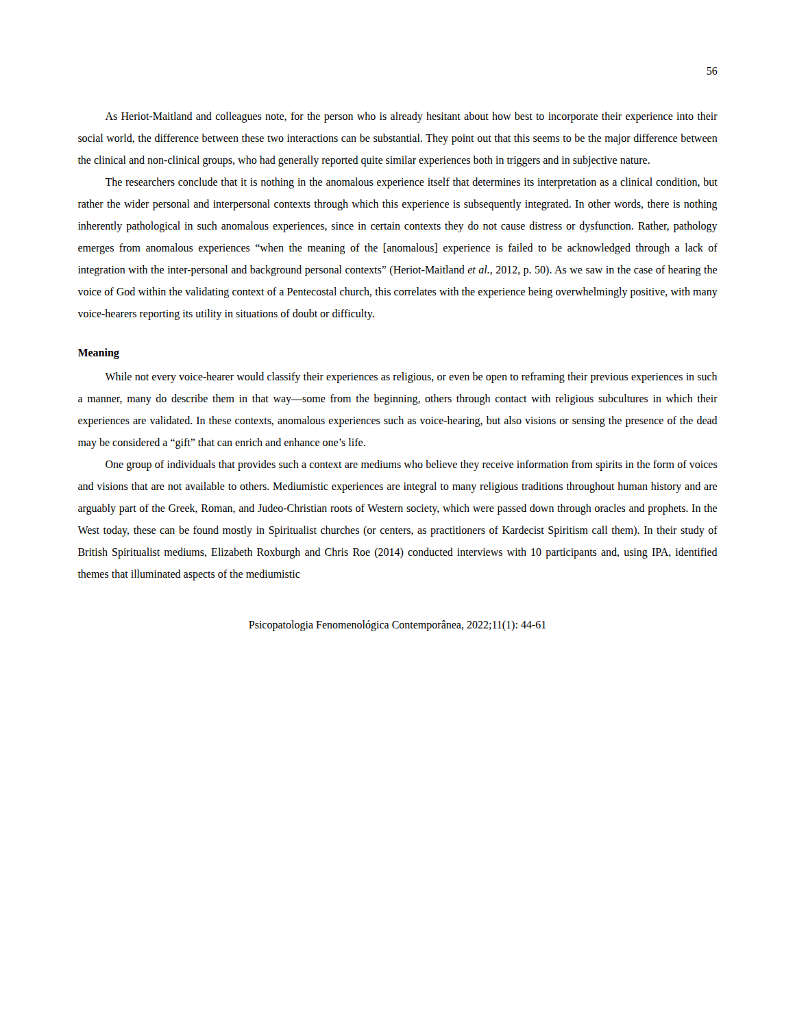56
As Heriot-Maitland and colleagues note, for the person who is already hesitant about how best to incorporate their experience into their social world, the difference between these two interactions can be substantial. They point out that this seems to be the major difference between the clinical and non-clinical groups, who had generally reported quite similar experiences both in triggers and in subjective nature.
The researchers conclude that it is nothing in the anomalous experience itself that determines its interpretation as a clinical condition, but rather the wider personal and interpersonal contexts through which this experience is subsequently integrated. In other words, there is nothing inherently pathological in such anomalous experiences, since in certain contexts they do not cause distress or dysfunction. Rather, pathology emerges from anomalous experiences “when the meaning of the [anomalous] experience is failed to be acknowledged through a lack of integration with the inter-personal and background personal contexts” (Heriot-Maitland et al., 2012, p. 50). As we saw in the case of hearing the voice of God within the validating context of a Pentecostal church, this correlates with the experience being overwhelmingly positive, with many voice-hearers reporting its utility in situations of doubt or difficulty.
Meaning
While not every voice-hearer would classify their experiences as religious, or even be open to reframing their previous experiences in such a manner, many do describe them in that way—some from the beginning, others through contact with religious subcultures in which their experiences are validated. In these contexts, anomalous experiences such as voice-hearing, but also visions or sensing the presence of the dead may be considered a “gift” that can enrich and enhance one’s life.
One group of individuals that provides such a context are mediums who believe they receive information from spirits in the form of voices and visions that are not available to others. Mediumistic experiences are integral to many religious traditions throughout human history and are arguably part of the Greek, Roman, and Judeo-Christian roots of Western society, which were passed down through oracles and prophets. In the West today, these can be found mostly in Spiritualist churches (or centers, as practitioners of Kardecist Spiritism call them). In their study of British Spiritualist mediums, Elizabeth Roxburgh and Chris Roe (2014) conducted interviews with 10 participants and, using IPA, identified themes that illuminated aspects of the mediumistic
Psicopatologia Fenomenológica Contemporânea, 2022;11(1): 44-61